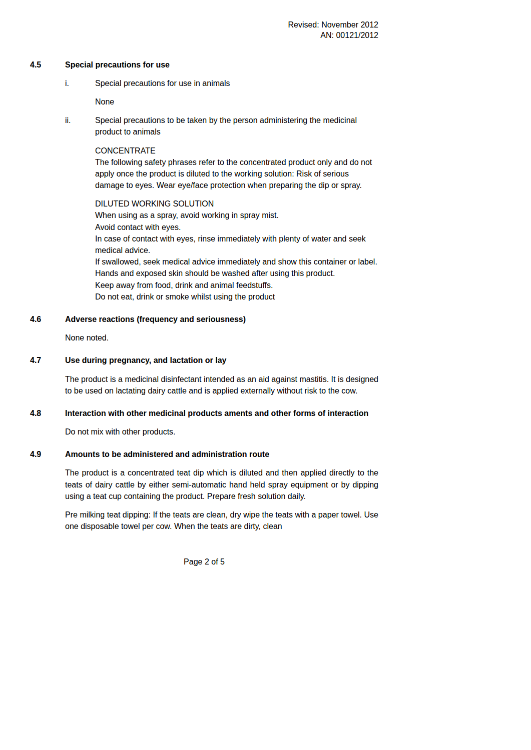Revised: November 2012
AN: 00121/2012
4.5 Special precautions for use
i. Special precautions for use in animals
None
ii. Special precautions to be taken by the person administering the medicinal product to animals
CONCENTRATE
The following safety phrases refer to the concentrated product only and do not apply once the product is diluted to the working solution: Risk of serious damage to eyes. Wear eye/face protection when preparing the dip or spray.
DILUTED WORKING SOLUTION
When using as a spray, avoid working in spray mist.
Avoid contact with eyes.
In case of contact with eyes, rinse immediately with plenty of water and seek medical advice.
If swallowed, seek medical advice immediately and show this container or label.
Hands and exposed skin should be washed after using this product.
Keep away from food, drink and animal feedstuffs.
Do not eat, drink or smoke whilst using the product
4.6 Adverse reactions (frequency and seriousness)
None noted.
4.7 Use during pregnancy, and lactation or lay
The product is a medicinal disinfectant intended as an aid against mastitis. It is designed to be used on lactating dairy cattle and is applied externally without risk to the cow.
4.8 Interaction with other medicinal products aments and other forms of interaction
Do not mix with other products.
4.9 Amounts to be administered and administration route
The product is a concentrated teat dip which is diluted and then applied directly to the teats of dairy cattle by either semi-automatic hand held spray equipment or by dipping using a teat cup containing the product. Prepare fresh solution daily.
Pre milking teat dipping: If the teats are clean, dry wipe the teats with a paper towel. Use one disposable towel per cow. When the teats are dirty, clean
Page 2 of 5